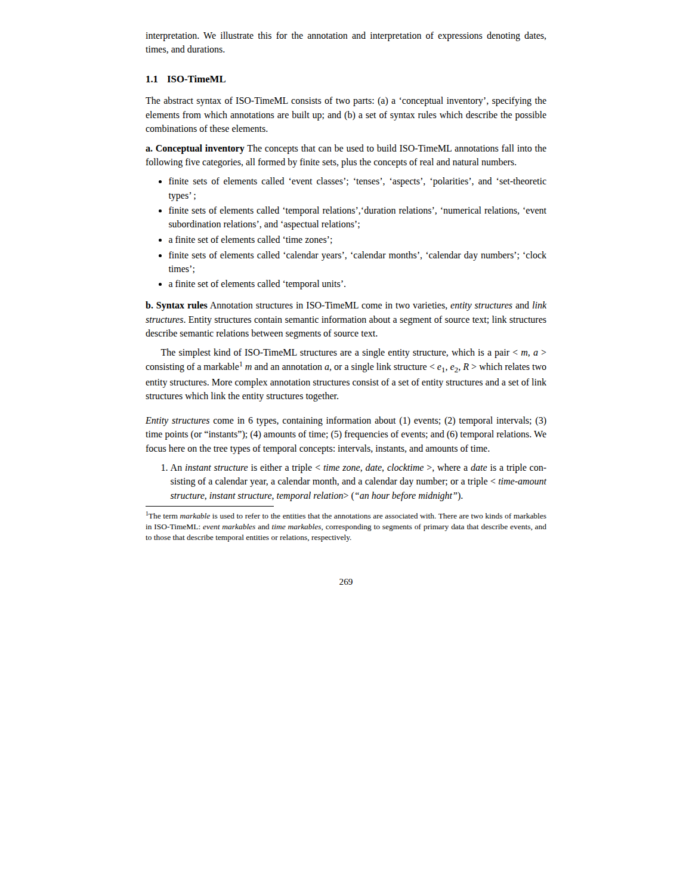interpretation. We illustrate this for the annotation and interpretation of expressions denoting dates, times, and durations.
1.1 ISO-TimeML
The abstract syntax of ISO-TimeML consists of two parts: (a) a ‘conceptual inventory’, specifying the elements from which annotations are built up; and (b) a set of syntax rules which describe the possible combinations of these elements.
a. Conceptual inventory The concepts that can be used to build ISO-TimeML annotations fall into the following five categories, all formed by finite sets, plus the concepts of real and natural numbers.
finite sets of elements called ‘event classes’; ‘tenses’, ‘aspects’, ‘polarities’, and ‘set-theoretic types’ ;
finite sets of elements called ‘temporal relations’,‘duration relations’, ‘numerical relations, ‘event subordination relations’, and ‘aspectual relations’;
a finite set of elements called ‘time zones’;
finite sets of elements called ‘calendar years’, ‘calendar months’, ‘calendar day numbers’; ‘clock times’;
a finite set of elements called ‘temporal units’.
b. Syntax rules Annotation structures in ISO-TimeML come in two varieties, entity structures and link structures. Entity structures contain semantic information about a segment of source text; link structures describe semantic relations between segments of source text.
The simplest kind of ISO-TimeML structures are a single entity structure, which is a pair < m, a > consisting of a markable1 m and an annotation a, or a single link structure < e1, e2, R > which relates two entity structures. More complex annotation structures consist of a set of entity structures and a set of link structures which link the entity structures together.
Entity structures come in 6 types, containing information about (1) events; (2) temporal intervals; (3) time points (or “instants”); (4) amounts of time; (5) frequencies of events; and (6) temporal relations. We focus here on the tree types of temporal concepts: intervals, instants, and amounts of time.
An instant structure is either a triple < time zone, date, clocktime >, where a date is a triple consisting of a calendar year, a calendar month, and a calendar day number; or a triple < time-amount structure, instant structure, temporal relation> (“an hour before midnight”).
1The term markable is used to refer to the entities that the annotations are associated with. There are two kinds of markables in ISO-TimeML: event markables and time markables, corresponding to segments of primary data that describe events, and to those that describe temporal entities or relations, respectively.
269